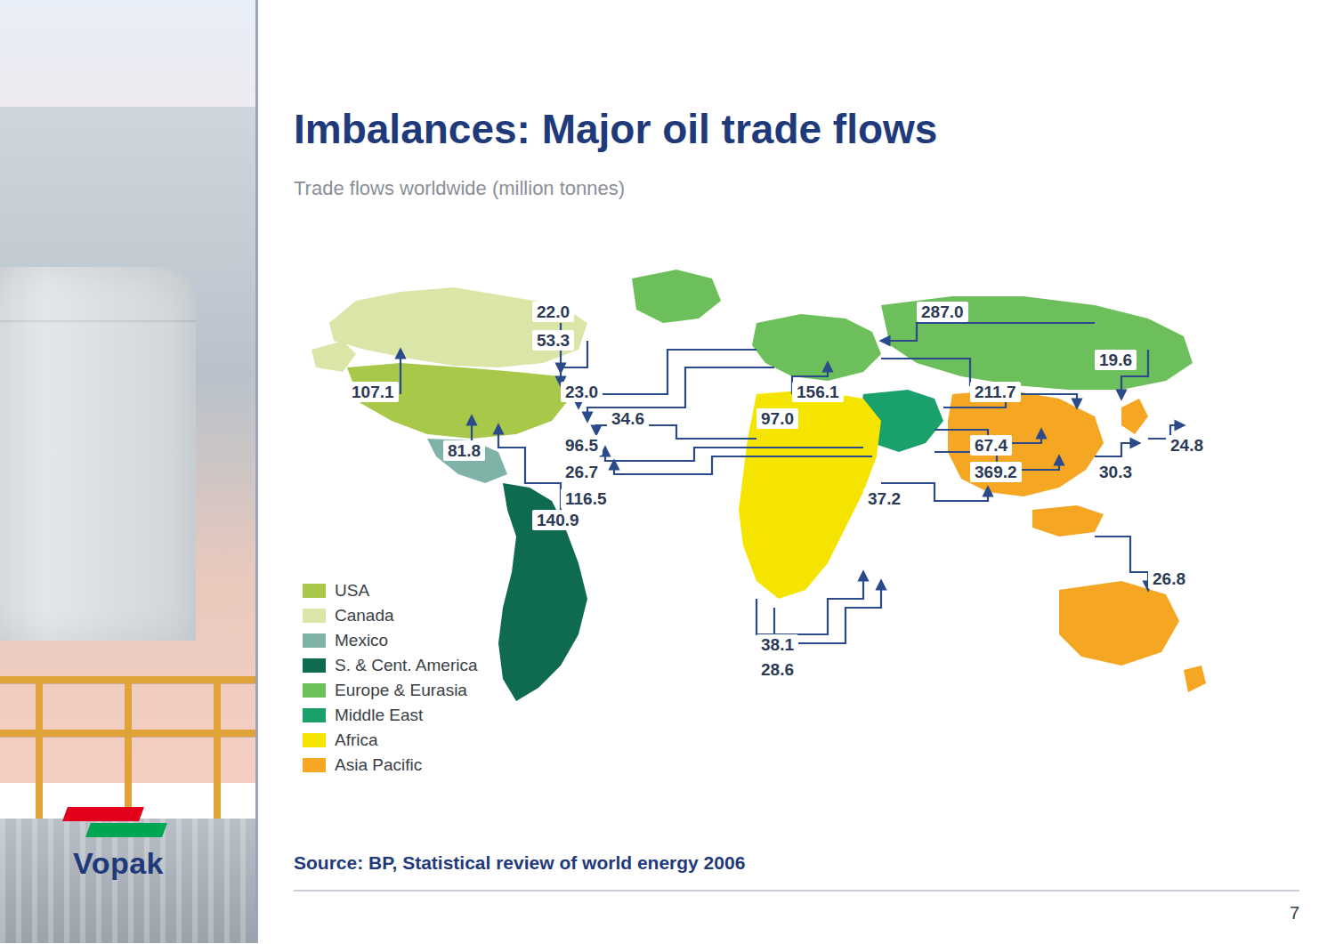Vopak
Imbalances: Major oil trade flows
Trade flows worldwide (million tonnes)
22.0 53.3 107.1 81.8 140.9 23.0 34.6 96.5 26.7 116.5 287.0 19.6 156.1 211.7 97.0 67.4 369.2 30.3 24.8 26.8 37.2 38.1 28.6
USA
Canada
Mexico
S. & Cent. America
Europe & Eurasia
Middle East
Africa
Asia Pacific
Source: BP, Statistical review of world energy 2006
7